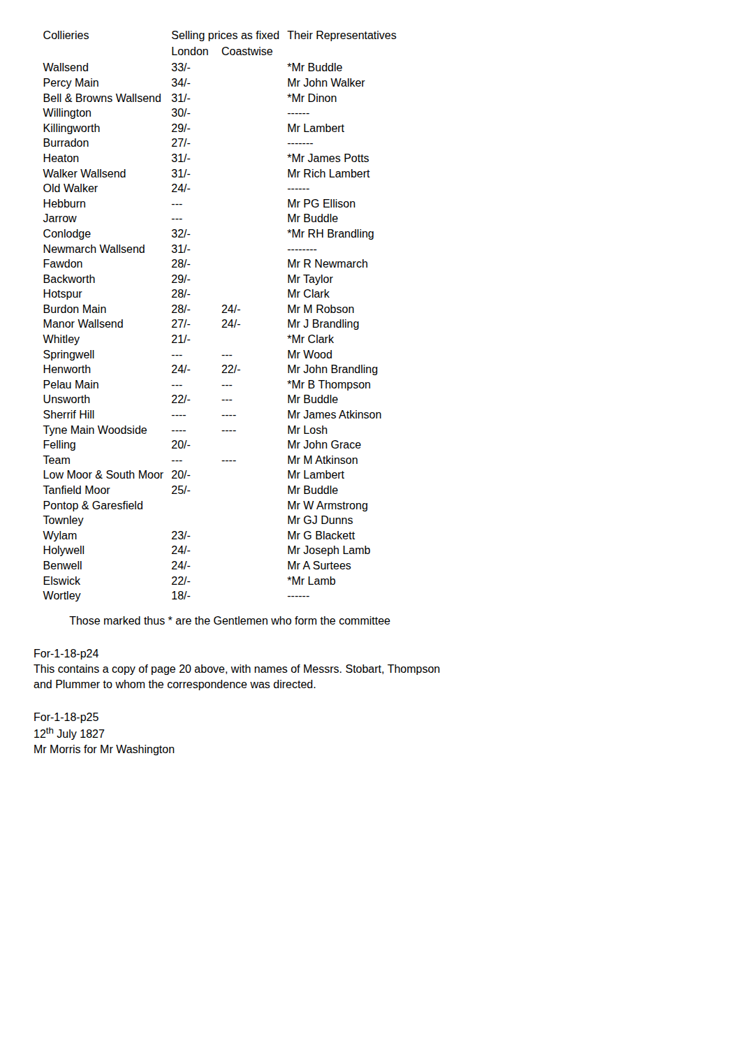| Collieries | Selling prices as fixed | Their Representatives |
| --- | --- | --- |
| | London | Coastwise | |
| Wallsend | 33/- | | *Mr Buddle |
| Percy Main | 34/- | | Mr John Walker |
| Bell & Browns Wallsend | 31/- | | *Mr Dinon |
| Willington | 30/- | | ------ |
| Killingworth | 29/- | | Mr Lambert |
| Burradon | 27/- | | ------- |
| Heaton | 31/- | | *Mr James Potts |
| Walker Wallsend | 31/- | | Mr Rich Lambert |
| Old Walker | 24/- | | ------ |
| Hebburn | --- | | Mr PG Ellison |
| Jarrow | --- | | Mr Buddle |
| Conlodge | 32/- | | *Mr RH Brandling |
| Newmarch Wallsend | 31/- | | -------- |
| Fawdon | 28/- | | Mr R Newmarch |
| Backworth | 29/- | | Mr Taylor |
| Hotspur | 28/- | | Mr Clark |
| Burdon Main | 28/- | 24/- | Mr M Robson |
| Manor Wallsend | 27/- | 24/- | Mr J Brandling |
| Whitley | 21/- | | *Mr Clark |
| Springwell | --- | --- | Mr Wood |
| Henworth | 24/- | 22/- | Mr John Brandling |
| Pelau Main | --- | --- | *Mr B Thompson |
| Unsworth | 22/- | --- | Mr Buddle |
| Sherrif Hill | ---- | ---- | Mr James Atkinson |
| Tyne Main Woodside | ---- | ---- | Mr Losh |
| Felling | 20/- | | Mr John Grace |
| Team | --- | ---- | Mr M Atkinson |
| Low Moor & South Moor | 20/- | | Mr Lambert |
| Tanfield Moor | 25/- | | Mr Buddle |
| Pontop & Garesfield | | | Mr W Armstrong |
| Townley | | | Mr GJ Dunns |
| Wylam | 23/- | | Mr G Blackett |
| Holywell | 24/- | | Mr Joseph Lamb |
| Benwell | 24/- | | Mr A Surtees |
| Elswick | 22/- | | *Mr Lamb |
| Wortley | 18/- | | ------ |
Those marked thus * are the Gentlemen who form the committee
For-1-18-p24
This contains a copy of page 20 above, with names of Messrs. Stobart, Thompson
and Plummer to whom the correspondence was directed.
For-1-18-p25
12th July 1827
Mr Morris for Mr Washington